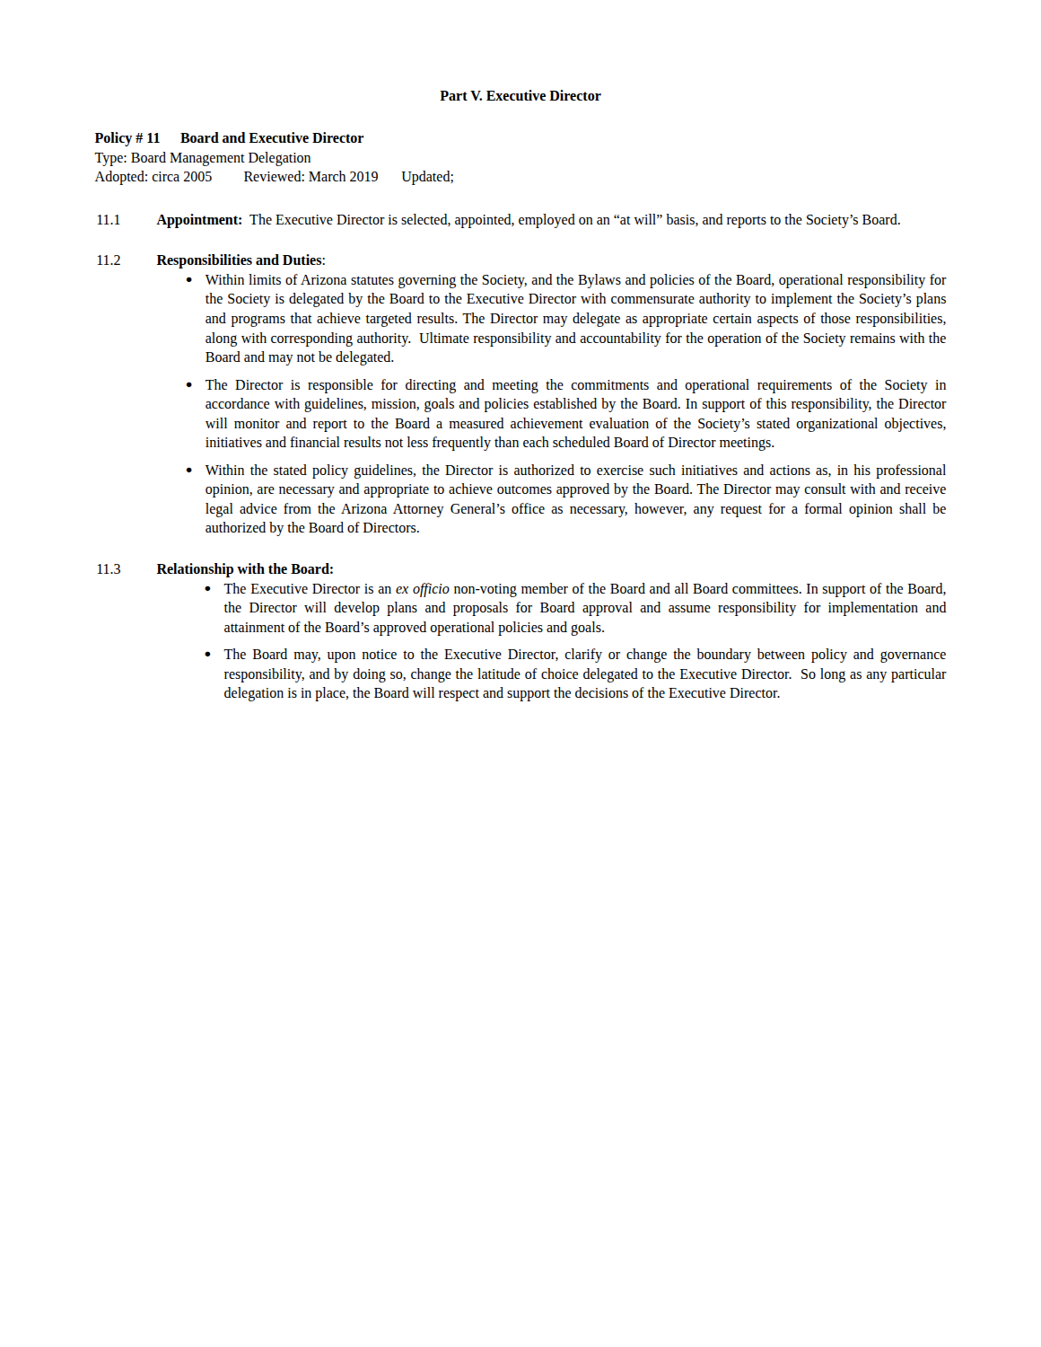Part V. Executive Director
Policy # 11 Board and Executive Director
Type: Board Management Delegation
Adopted: circa 2005 Reviewed: March 2019 Updated;
11.1
Appointment: The Executive Director is selected, appointed, employed on an “at will” basis, and reports to the Society’s Board.
11.2
Responsibilities and Duties:
Within limits of Arizona statutes governing the Society, and the Bylaws and policies of the Board, operational responsibility for the Society is delegated by the Board to the Executive Director with commensurate authority to implement the Society’s plans and programs that achieve targeted results. The Director may delegate as appropriate certain aspects of those responsibilities, along with corresponding authority. Ultimate responsibility and accountability for the operation of the Society remains with the Board and may not be delegated.
The Director is responsible for directing and meeting the commitments and operational requirements of the Society in accordance with guidelines, mission, goals and policies established by the Board. In support of this responsibility, the Director will monitor and report to the Board a measured achievement evaluation of the Society’s stated organizational objectives, initiatives and financial results not less frequently than each scheduled Board of Director meetings.
Within the stated policy guidelines, the Director is authorized to exercise such initiatives and actions as, in his professional opinion, are necessary and appropriate to achieve outcomes approved by the Board. The Director may consult with and receive legal advice from the Arizona Attorney General’s office as necessary, however, any request for a formal opinion shall be authorized by the Board of Directors.
11.3
Relationship with the Board:
The Executive Director is an ex officio non-voting member of the Board and all Board committees. In support of the Board, the Director will develop plans and proposals for Board approval and assume responsibility for implementation and attainment of the Board’s approved operational policies and goals.
The Board may, upon notice to the Executive Director, clarify or change the boundary between policy and governance responsibility, and by doing so, change the latitude of choice delegated to the Executive Director. So long as any particular delegation is in place, the Board will respect and support the decisions of the Executive Director.